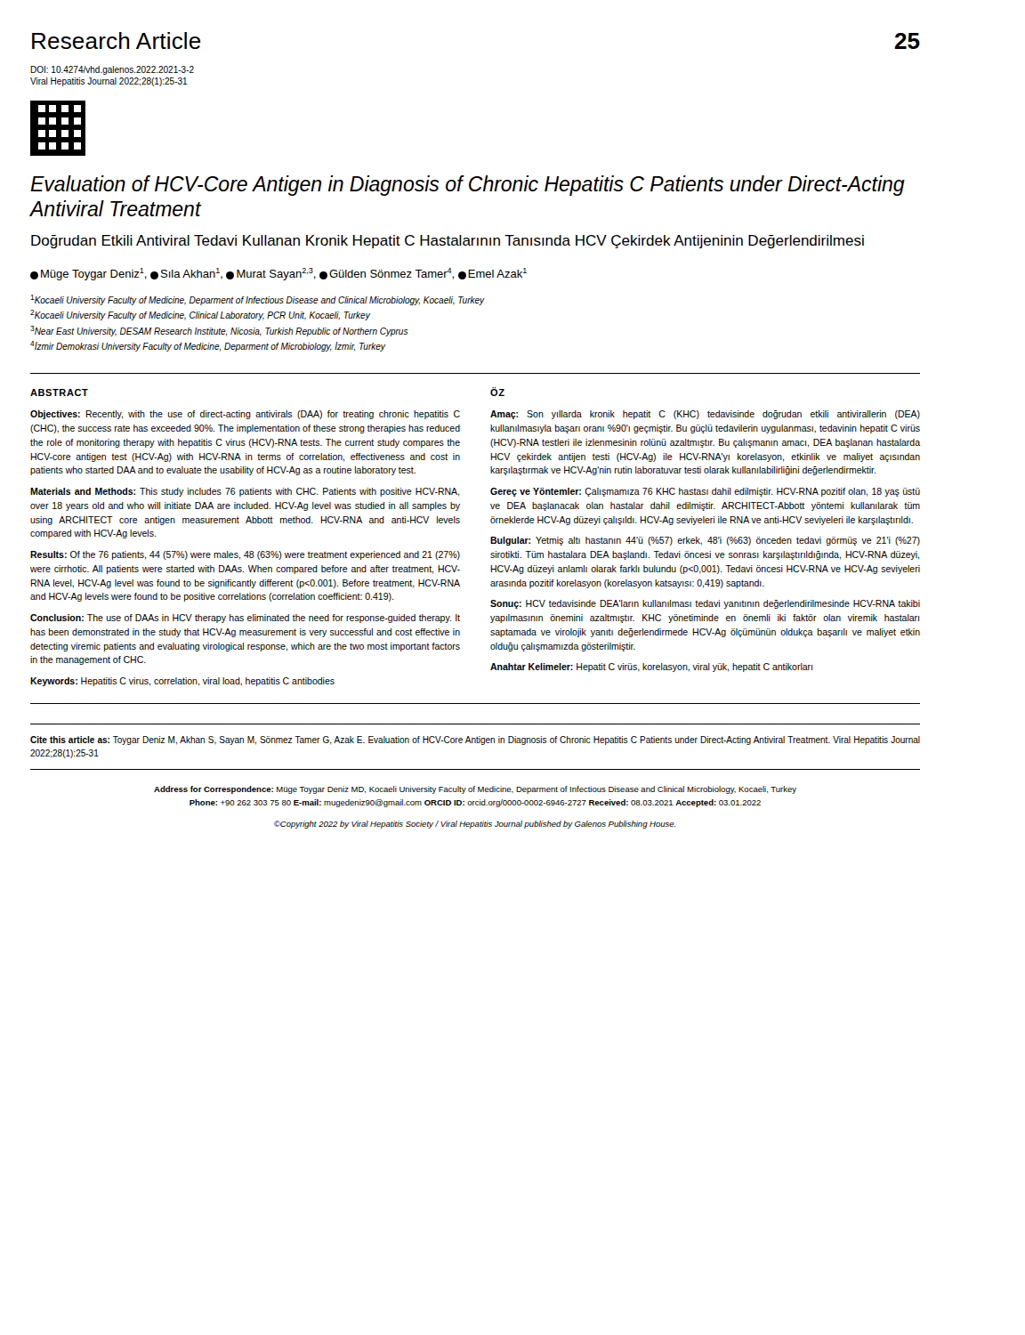25
Research Article
DOI: 10.4274/vhd.galenos.2022.2021-3-2
Viral Hepatitis Journal 2022;28(1):25-31
Evaluation of HCV-Core Antigen in Diagnosis of Chronic Hepatitis C Patients under Direct-Acting Antiviral Treatment
Doğrudan Etkili Antiviral Tedavi Kullanan Kronik Hepatit C Hastalarının Tanısında HCV Çekirdek Antijeninin Değerlendirilmesi
Müge Toygar Deniz1, Sıla Akhan1, Murat Sayan2,3, Gülden Sönmez Tamer4, Emel Azak1
1Kocaeli University Faculty of Medicine, Deparment of Infectious Disease and Clinical Microbiology, Kocaeli, Turkey
2Kocaeli University Faculty of Medicine, Clinical Laboratory, PCR Unit, Kocaeli, Turkey
3Near East University, DESAM Research Institute, Nicosia, Turkish Republic of Northern Cyprus
4İzmir Demokrasi University Faculty of Medicine, Deparment of Microbiology, İzmir, Turkey
ABSTRACT
Objectives: Recently, with the use of direct-acting antivirals (DAA) for treating chronic hepatitis C (CHC), the success rate has exceeded 90%. The implementation of these strong therapies has reduced the role of monitoring therapy with hepatitis C virus (HCV)-RNA tests. The current study compares the HCV-core antigen test (HCV-Ag) with HCV-RNA in terms of correlation, effectiveness and cost in patients who started DAA and to evaluate the usability of HCV-Ag as a routine laboratory test.
Materials and Methods: This study includes 76 patients with CHC. Patients with positive HCV-RNA, over 18 years old and who will initiate DAA are included. HCV-Ag level was studied in all samples by using ARCHITECT core antigen measurement Abbott method. HCV-RNA and anti-HCV levels compared with HCV-Ag levels.
Results: Of the 76 patients, 44 (57%) were males, 48 (63%) were treatment experienced and 21 (27%) were cirrhotic. All patients were started with DAAs. When compared before and after treatment, HCV-RNA level, HCV-Ag level was found to be significantly different (p<0.001). Before treatment, HCV-RNA and HCV-Ag levels were found to be positive correlations (correlation coefficient: 0.419).
Conclusion: The use of DAAs in HCV therapy has eliminated the need for response-guided therapy. It has been demonstrated in the study that HCV-Ag measurement is very successful and cost effective in detecting viremic patients and evaluating virological response, which are the two most important factors in the management of CHC.
Keywords: Hepatitis C virus, correlation, viral load, hepatitis C antibodies
ÖZ
Amaç: Son yıllarda kronik hepatit C (KHC) tedavisinde doğrudan etkili antivirallerin (DEA) kullanılmasıyla başarı oranı %90'ı geçmiştir. Bu güçlü tedavilerin uygulanması, tedavinin hepatit C virüs (HCV)-RNA testleri ile izlenmesinin rolünü azaltmıştır. Bu çalışmanın amacı, DEA başlanan hastalarda HCV çekirdek antijen testi (HCV-Ag) ile HCV-RNA'yı korelasyon, etkinlik ve maliyet açısından karşılaştırmak ve HCV-Ag'nin rutin laboratuvar testi olarak kullanılabilirliğini değerlendirmektir.
Gereç ve Yöntemler: Çalışmamıza 76 KHC hastası dahil edilmiştir. HCV-RNA pozitif olan, 18 yaş üstü ve DEA başlanacak olan hastalar dahil edilmiştir. ARCHITECT-Abbott yöntemi kullanılarak tüm örneklerde HCV-Ag düzeyi çalışıldı. HCV-Ag seviyeleri ile RNA ve anti-HCV seviyeleri ile karşılaştırıldı.
Bulgular: Yetmiş altı hastanın 44'ü (%57) erkek, 48'i (%63) önceden tedavi görmüş ve 21'i (%27) sirotikti. Tüm hastalara DEA başlandı. Tedavi öncesi ve sonrası karşılaştırıldığında, HCV-RNA düzeyi, HCV-Ag düzeyi anlamlı olarak farklı bulundu (p<0,001). Tedavi öncesi HCV-RNA ve HCV-Ag seviyeleri arasında pozitif korelasyon (korelasyon katsayısı: 0,419) saptandı.
Sonuç: HCV tedavisinde DEA'ların kullanılması tedavi yanıtının değerlendirilmesinde HCV-RNA takibi yapılmasının önemini azaltmıştır. KHC yönetiminde en önemli iki faktör olan viremik hastaları saptamada ve virolojik yanıtı değerlendirmede HCV-Ag ölçümünün oldukça başarılı ve maliyet etkin olduğu çalışmamızda gösterilmiştir.
Anahtar Kelimeler: Hepatit C virüs, korelasyon, viral yük, hepatit C antikorları
Cite this article as: Toygar Deniz M, Akhan S, Sayan M, Sönmez Tamer G, Azak E. Evaluation of HCV-Core Antigen in Diagnosis of Chronic Hepatitis C Patients under Direct-Acting Antiviral Treatment. Viral Hepatitis Journal 2022;28(1):25-31
Address for Correspondence: Müge Toygar Deniz MD, Kocaeli University Faculty of Medicine, Deparment of Infectious Disease and Clinical Microbiology, Kocaeli, Turkey
Phone: +90 262 303 75 80 E-mail: mugedeniz90@gmail.com ORCID ID: orcid.org/0000-0002-6946-2727 Received: 08.03.2021 Accepted: 03.01.2022
©Copyright 2022 by Viral Hepatitis Society / Viral Hepatitis Journal published by Galenos Publishing House.